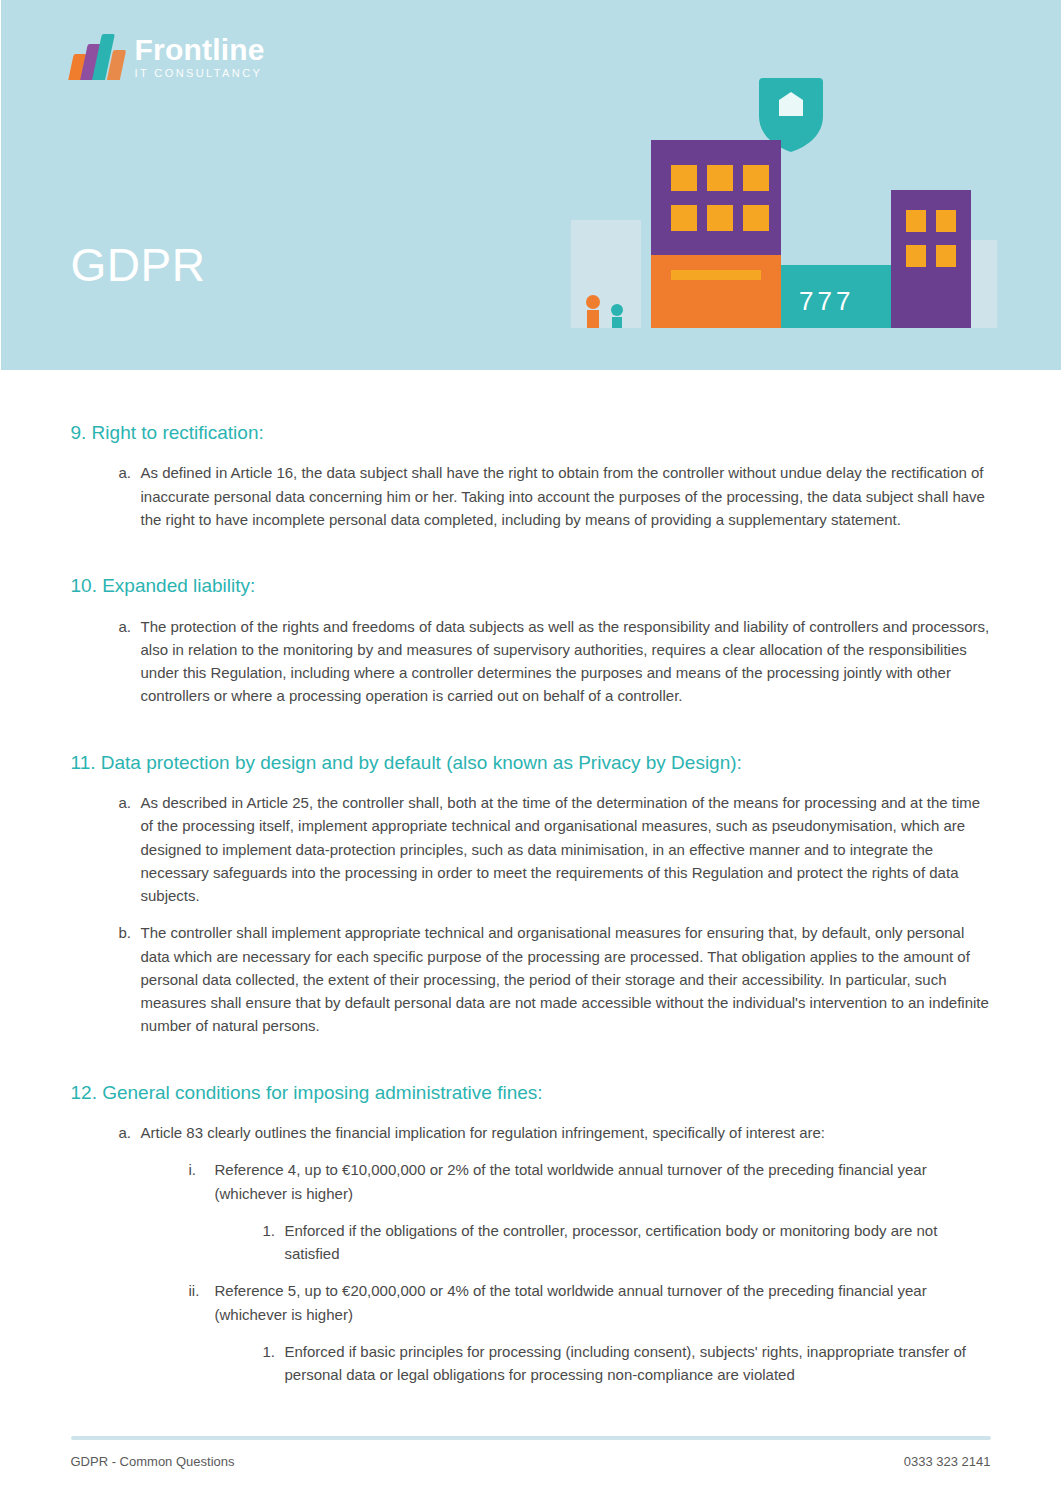Frontline IT Consultancy
GDPR
777
9. Right to rectification:
As defined in Article 16, the data subject shall have the right to obtain from the controller without undue delay the rectification of inaccurate personal data concerning him or her. Taking into account the purposes of the processing, the data subject shall have the right to have incomplete personal data completed, including by means of providing a supplementary statement.
10. Expanded liability:
The protection of the rights and freedoms of data subjects as well as the responsibility and liability of controllers and processors, also in relation to the monitoring by and measures of supervisory authorities, requires a clear allocation of the responsibilities under this Regulation, including where a controller determines the purposes and means of the processing jointly with other controllers or where a processing operation is carried out on behalf of a controller.
11. Data protection by design and by default (also known as Privacy by Design):
As described in Article 25, the controller shall, both at the time of the determination of the means for processing and at the time of the processing itself, implement appropriate technical and organisational measures, such as pseudonymisation, which are designed to implement data-protection principles, such as data minimisation, in an effective manner and to integrate the necessary safeguards into the processing in order to meet the requirements of this Regulation and protect the rights of data subjects.
The controller shall implement appropriate technical and organisational measures for ensuring that, by default, only personal data which are necessary for each specific purpose of the processing are processed. That obligation applies to the amount of personal data collected, the extent of their processing, the period of their storage and their accessibility. In particular, such measures shall ensure that by default personal data are not made accessible without the individual's intervention to an indefinite number of natural persons.
12. General conditions for imposing administrative fines:
Article 83 clearly outlines the financial implication for regulation infringement, specifically of interest are:
Reference 4, up to €10,000,000 or 2% of the total worldwide annual turnover of the preceding financial year (whichever is higher)
Enforced if the obligations of the controller, processor, certification body or monitoring body are not satisfied
Reference 5, up to €20,000,000 or 4% of the total worldwide annual turnover of the preceding financial year (whichever is higher)
Enforced if basic principles for processing (including consent), subjects' rights, inappropriate transfer of personal data or legal obligations for processing non-compliance are violated
GDPR - Common Questions 0333 323 2141